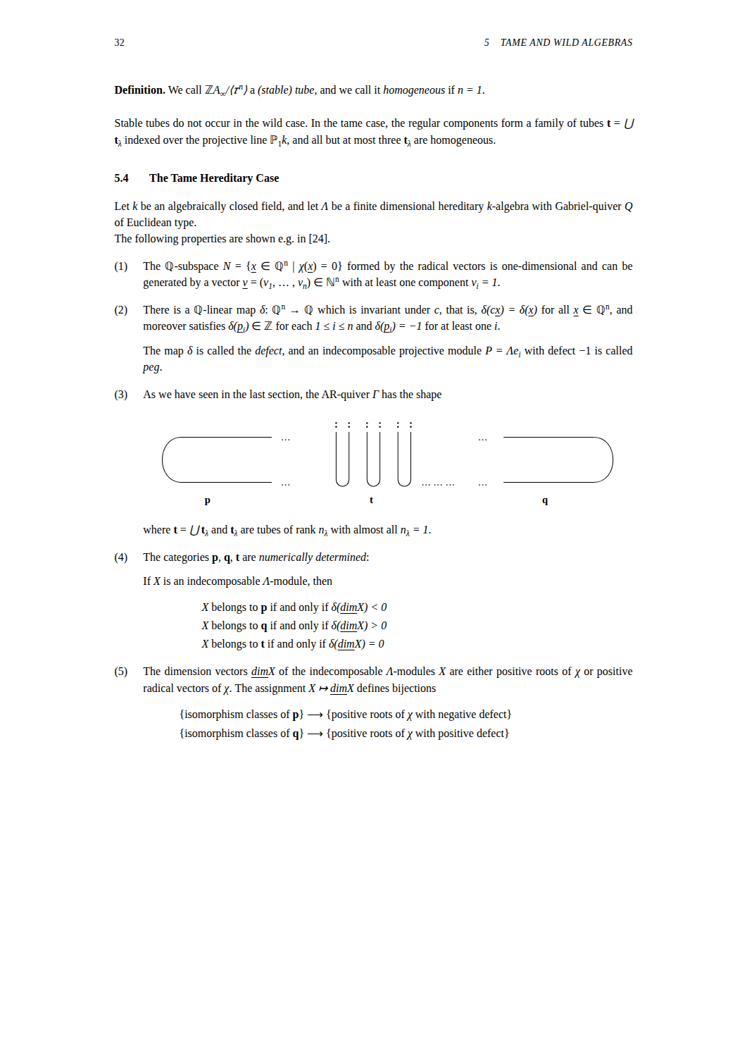32 5 TAME AND WILD ALGEBRAS
Definition. We call ℤA∞/⟨𝜏n⟩ a (stable) tube, and we call it homogeneous if n = 1.
Stable tubes do not occur in the wild case. In the tame case, the regular components form a family of tubes t = ⋃ tλ indexed over the projective line ℙ1k, and all but at most three tλ are homogeneous.
5.4 The Tame Hereditary Case
Let k be an algebraically closed field, and let Λ be a finite dimensional hereditary k-algebra with Gabriel-quiver Q of Euclidean type.
The following properties are shown e.g. in [24].
(1)
The ℚ-subspace N = {x ∈ ℚn | χ(x) = 0} formed by the radical vectors is one-dimensional and can be generated by a vector v = (v1, … , vn) ∈ ℕn with at least one component vi = 1.
(2)
There is a ℚ-linear map δ: ℚn → ℚ which is invariant under c, that is, δ(cx) = δ(x) for all x ∈ ℚn, and moreover satisfies δ(pi) ∈ ℤ for each 1 ≤ i ≤ n and δ(pi) = −1 for at least one i.
The map δ is called the defect, and an indecomposable projective module P = Λei with defect −1 is called peg.
(3)
As we have seen in the last section, the AR-quiver Γ has the shape
… … … … … … … p t q
where t = ⋃ tλ and tλ are tubes of rank nλ with almost all nλ = 1.
(4)
The categories p, q, t are numerically determined:
If X is an indecomposable Λ-module, then
X belongs to p if and only if δ(dim X) < 0
X belongs to q if and only if δ(dim X) > 0
X belongs to t if and only if δ(dim X) = 0
(5)
The dimension vectors dim X of the indecomposable Λ-modules X are either positive roots of χ or positive radical vectors of χ. The assignment X ↦ dim X defines bijections
{isomorphism classes of p} ⟶ {positive roots of χ with negative defect}
{isomorphism classes of q} ⟶ {positive roots of χ with positive defect}